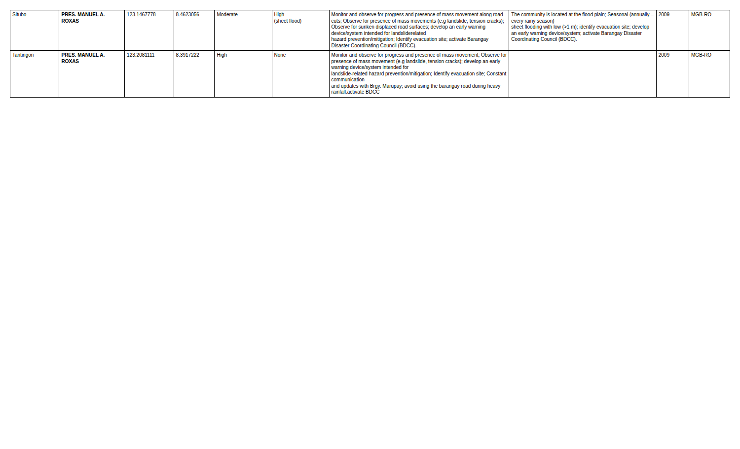| Situbo | PRES. MANUEL A. ROXAS | 123.1467778 | 8.4623056 | Moderate | High (sheet flood) | Monitor and observe for progress and presence of mass movement along road cuts; Observe for presence of mass movements (e.g landslide, tension cracks); Observe for sunken displaced road surfaces; develop an early warning device/system intended for landsliderelated hazard prevention/mitigation; Identify evacuation site; activate Barangay Disaster Coordinating Council (BDCC). | The community is located at the flood plain; Seasonal (annually – every rainy season) sheet flooding with low (>1 m); identify evacuation site; develop an early warning device/system; activate Barangay Disaster Coordinating Council (BDCC). | 2009 | MGB-RO |
| Tantingon | PRES. MANUEL A. ROXAS | 123.2081111 | 8.3917222 | High | None | Monitor and observe for progress and presence of mass movement; Observe for presence of mass movement (e.g landslide, tension cracks); develop an early warning device/system intended for landslide-related hazard prevention/mitigation; Identify evacuation site; Constant communication and updates with Brgy. Marupay; avoid using the barangay road during heavy rainfall.activate BDCC | | 2009 | MGB-RO |